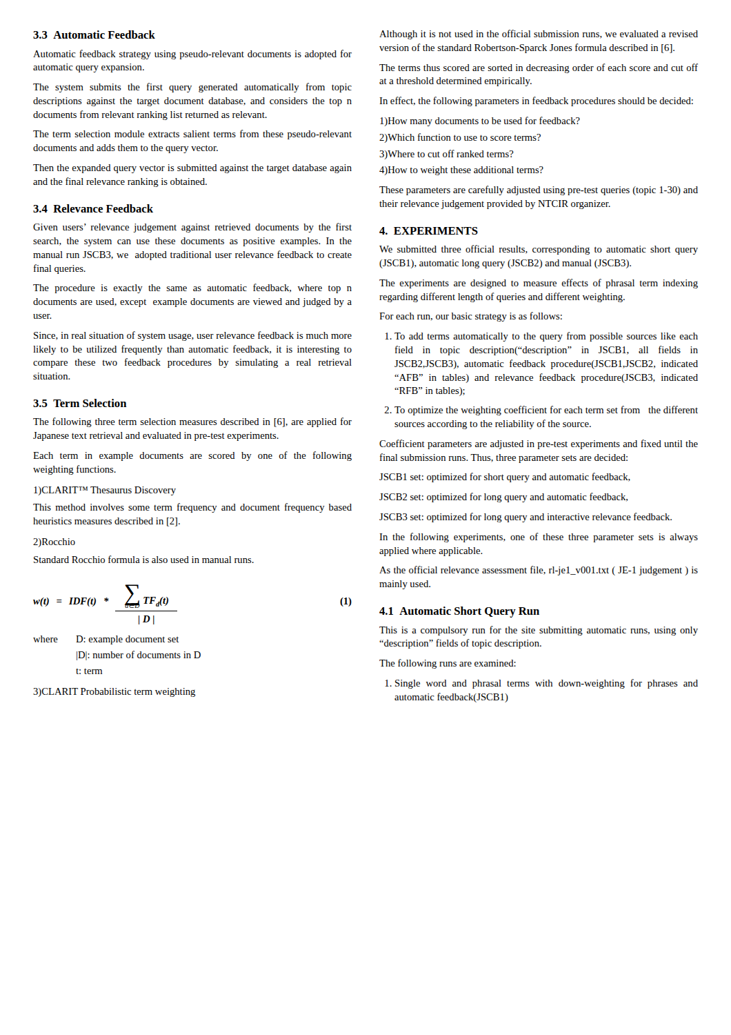3.3 Automatic Feedback
Automatic feedback strategy using pseudo-relevant documents is adopted for automatic query expansion.
The system submits the first query generated automatically from topic descriptions against the target document database, and considers the top n documents from relevant ranking list returned as relevant.
The term selection module extracts salient terms from these pseudo-relevant documents and adds them to the query vector.
Then the expanded query vector is submitted against the target database again and the final relevance ranking is obtained.
3.4 Relevance Feedback
Given users’ relevance judgement against retrieved documents by the first search, the system can use these documents as positive examples. In the manual run JSCB3, we adopted traditional user relevance feedback to create final queries.
The procedure is exactly the same as automatic feedback, where top n documents are used, except example documents are viewed and judged by a user.
Since, in real situation of system usage, user relevance feedback is much more likely to be utilized frequently than automatic feedback, it is interesting to compare these two feedback procedures by simulating a real retrieval situation.
3.5 Term Selection
The following three term selection measures described in [6], are applied for Japanese text retrieval and evaluated in pre-test experiments.
Each term in example documents are scored by one of the following weighting functions.
1)CLARIT™ Thesaurus Discovery
This method involves some term frequency and document frequency based heuristics measures described in [2].
2)Rocchio
Standard Rocchio formula is also used in manual runs.
w(t) = IDF(t) * ∑ d∈D TFd(t) | D | (1)
where D: example document set
|D|: number of documents in D
t: term
3)CLARIT Probabilistic term weighting
Although it is not used in the official submission runs, we evaluated a revised version of the standard Robertson-Sparck Jones formula described in [6].
The terms thus scored are sorted in decreasing order of each score and cut off at a threshold determined empirically.
In effect, the following parameters in feedback procedures should be decided:
1)How many documents to be used for feedback?
2)Which function to use to score terms?
3)Where to cut off ranked terms?
4)How to weight these additional terms?
These parameters are carefully adjusted using pre-test queries (topic 1-30) and their relevance judgement provided by NTCIR organizer.
4. EXPERIMENTS
We submitted three official results, corresponding to automatic short query (JSCB1), automatic long query (JSCB2) and manual (JSCB3).
The experiments are designed to measure effects of phrasal term indexing regarding different length of queries and different weighting.
For each run, our basic strategy is as follows:
To add terms automatically to the query from possible sources like each field in topic description(“description” in JSCB1, all fields in JSCB2,JSCB3), automatic feedback procedure(JSCB1,JSCB2, indicated “AFB” in tables) and relevance feedback procedure(JSCB3, indicated “RFB” in tables);
To optimize the weighting coefficient for each term set from the different sources according to the reliability of the source.
Coefficient parameters are adjusted in pre-test experiments and fixed until the final submission runs. Thus, three parameter sets are decided:
JSCB1 set: optimized for short query and automatic feedback,
JSCB2 set: optimized for long query and automatic feedback,
JSCB3 set: optimized for long query and interactive relevance feedback.
In the following experiments, one of these three parameter sets is always applied where applicable.
As the official relevance assessment file, rl-je1_v001.txt ( JE-1 judgement ) is mainly used.
4.1 Automatic Short Query Run
This is a compulsory run for the site submitting automatic runs, using only “description” fields of topic description.
The following runs are examined:
Single word and phrasal terms with down-weighting for phrases and automatic feedback(JSCB1)